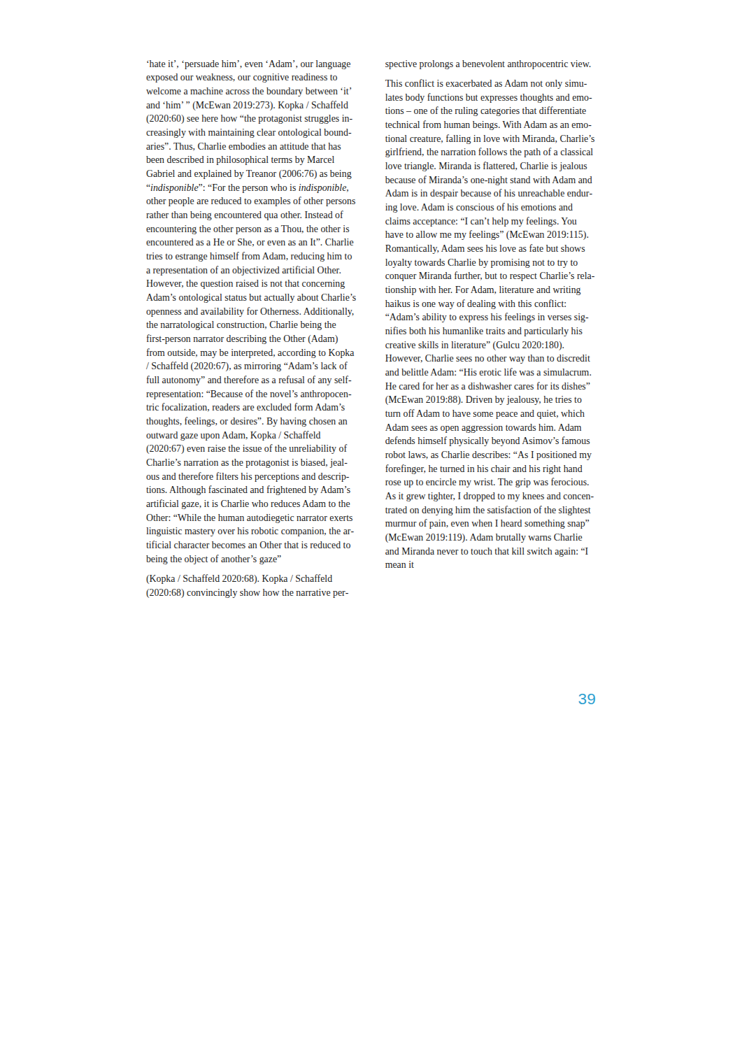‘hate it’, ‘persuade him’, even ‘Adam’, our language exposed our weakness, our cognitive readiness to welcome a machine across the boundary between ‘it’ and ‘him’ ” (McEwan 2019:273). Kopka / Schaffeld (2020:60) see here how “the protagonist struggles increasingly with maintaining clear ontological boundaries”. Thus, Charlie embodies an attitude that has been described in philosophical terms by Marcel Gabriel and explained by Treanor (2006:76) as being “indisponible”: “For the person who is indisponible, other people are reduced to examples of other persons rather than being encountered qua other. Instead of encountering the other person as a Thou, the other is encountered as a He or She, or even as an It”. Charlie tries to estrange himself from Adam, reducing him to a representation of an objectivized artificial Other. However, the question raised is not that concerning Adam’s ontological status but actually about Charlie’s openness and availability for Otherness. Additionally, the narratological construction, Charlie being the first-person narrator describing the Other (Adam) from outside, may be interpreted, according to Kopka / Schaffeld (2020:67), as mirroring “Adam’s lack of full autonomy” and therefore as a refusal of any self-representation: “Because of the novel’s anthropocentric focalization, readers are excluded form Adam’s thoughts, feelings, or desires”. By having chosen an outward gaze upon Adam, Kopka / Schaffeld (2020:67) even raise the issue of the unreliability of Charlie’s narration as the protagonist is biased, jealous and therefore filters his perceptions and descriptions. Although fascinated and frightened by Adam’s artificial gaze, it is Charlie who reduces Adam to the Other: “While the human autodiegetic narrator exerts linguistic mastery over his robotic companion, the artificial character becomes an Other that is reduced to being the object of another’s gaze”
(Kopka / Schaffeld 2020:68). Kopka / Schaffeld (2020:68) convincingly show how the narrative perspective prolongs a benevolent anthropocentric view.
This conflict is exacerbated as Adam not only simulates body functions but expresses thoughts and emotions – one of the ruling categories that differentiate technical from human beings. With Adam as an emotional creature, falling in love with Miranda, Charlie’s girlfriend, the narration follows the path of a classical love triangle. Miranda is flattered, Charlie is jealous because of Miranda’s one-night stand with Adam and Adam is in despair because of his unreachable enduring love. Adam is conscious of his emotions and claims acceptance: “I can’t help my feelings. You have to allow me my feelings” (McEwan 2019:115). Romantically, Adam sees his love as fate but shows loyalty towards Charlie by promising not to try to conquer Miranda further, but to respect Charlie’s relationship with her. For Adam, literature and writing haikus is one way of dealing with this conflict: “Adam’s ability to express his feelings in verses signifies both his humanlike traits and particularly his creative skills in literature” (Gulcu 2020:180). However, Charlie sees no other way than to discredit and belittle Adam: “His erotic life was a simulacrum. He cared for her as a dishwasher cares for its dishes” (McEwan 2019:88). Driven by jealousy, he tries to turn off Adam to have some peace and quiet, which Adam sees as open aggression towards him. Adam defends himself physically beyond Asimov’s famous robot laws, as Charlie describes: “As I positioned my forefinger, he turned in his chair and his right hand rose up to encircle my wrist. The grip was ferocious. As it grew tighter, I dropped to my knees and concentrated on denying him the satisfaction of the slightest murmur of pain, even when I heard something snap” (McEwan 2019:119). Adam brutally warns Charlie and Miranda never to touch that kill switch again: “I mean it
39